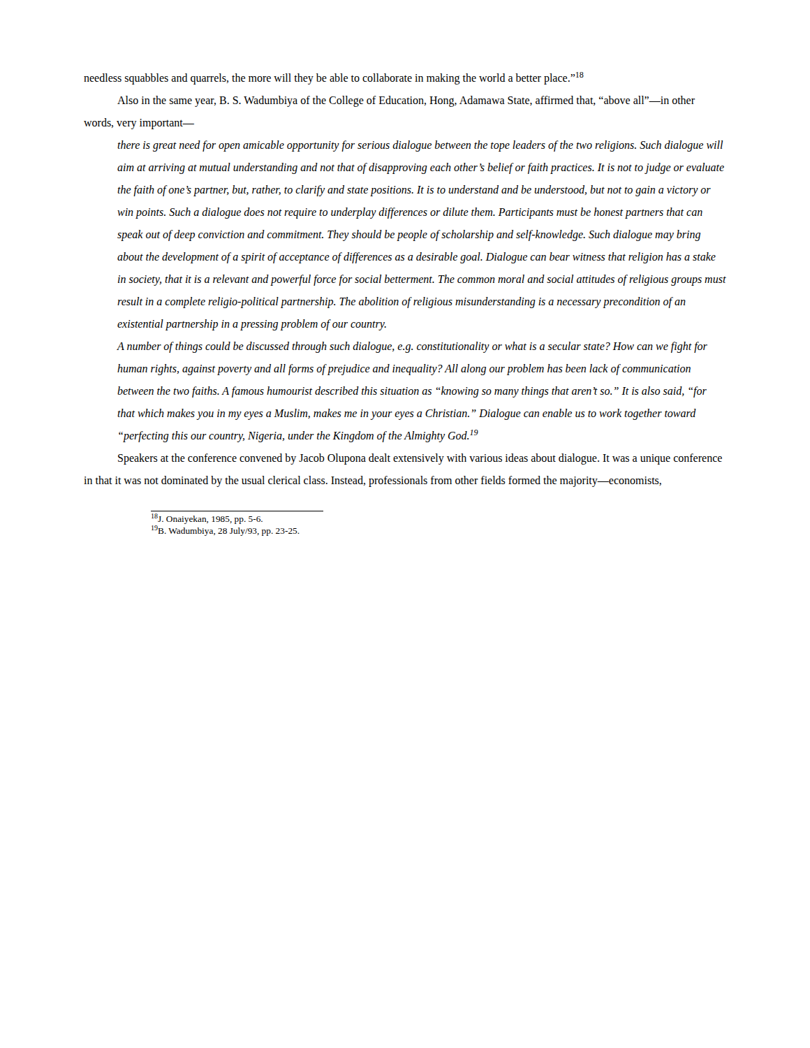needless squabbles and quarrels, the more will they be able to collaborate in making the world a better place.”18
Also in the same year, B. S. Wadumbiya of the College of Education, Hong, Adamawa State, affirmed that, “above all”—in other words, very important—
there is great need for open amicable opportunity for serious dialogue between the tope leaders of the two religions. Such dialogue will aim at arriving at mutual understanding and not that of disapproving each other’s belief or faith practices. It is not to judge or evaluate the faith of one’s partner, but, rather, to clarify and state positions. It is to understand and be understood, but not to gain a victory or win points. Such a dialogue does not require to underplay differences or dilute them. Participants must be honest partners that can speak out of deep conviction and commitment. They should be people of scholarship and self-knowledge. Such dialogue may bring about the development of a spirit of acceptance of differences as a desirable goal. Dialogue can bear witness that religion has a stake in society, that it is a relevant and powerful force for social betterment. The common moral and social attitudes of religious groups must result in a complete religio-political partnership. The abolition of religious misunderstanding is a necessary precondition of an existential partnership in a pressing problem of our country.
A number of things could be discussed through such dialogue, e.g. constitutionality or what is a secular state? How can we fight for human rights, against poverty and all forms of prejudice and inequality? All along our problem has been lack of communication between the two faiths. A famous humourist described this situation as “knowing so many things that aren’t so.” It is also said, “for that which makes you in my eyes a Muslim, makes me in your eyes a Christian.” Dialogue can enable us to work together toward “perfecting this our country, Nigeria, under the Kingdom of the Almighty God.19
Speakers at the conference convened by Jacob Olupona dealt extensively with various ideas about dialogue. It was a unique conference in that it was not dominated by the usual clerical class. Instead, professionals from other fields formed the majority—economists,
18J. Onaiyekan, 1985, pp. 5-6.
19B. Wadumbiya, 28 July/93, pp. 23-25.